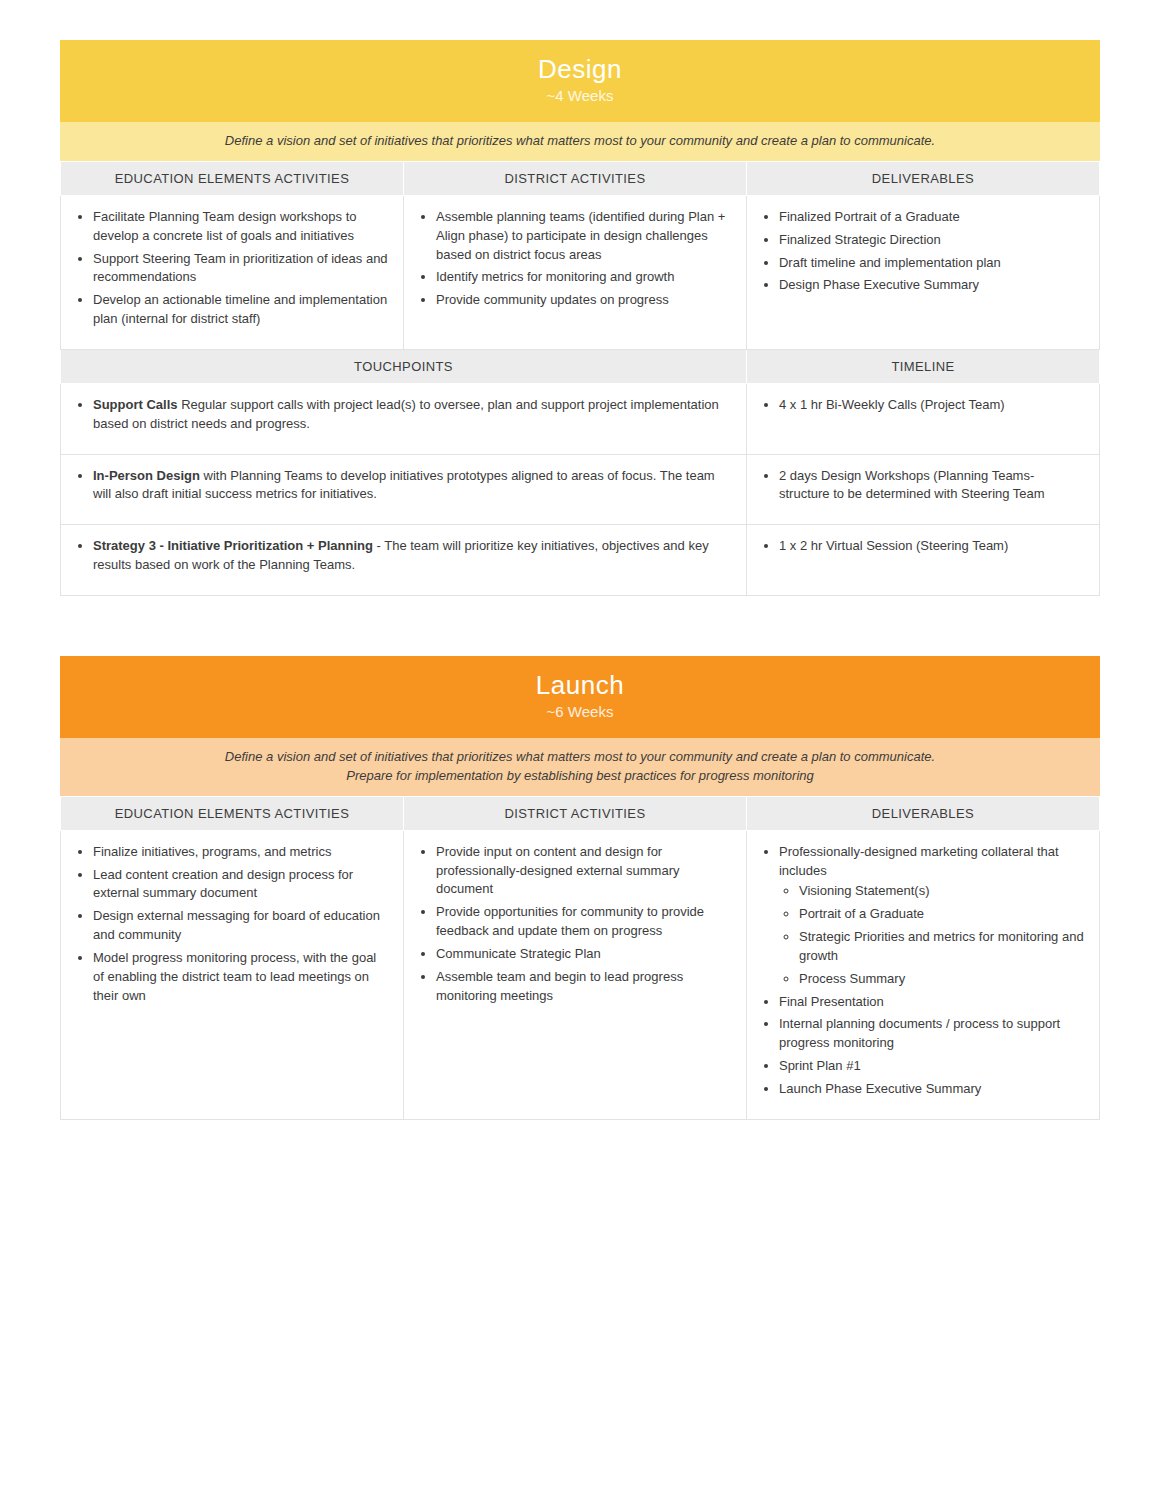Design
~4 Weeks
Define a vision and set of initiatives that prioritizes what matters most to your community and create a plan to communicate.
| EDUCATION ELEMENTS ACTIVITIES | DISTRICT ACTIVITIES | DELIVERABLES |
| --- | --- | --- |
| Facilitate Planning Team design workshops to develop a concrete list of goals and initiatives Support Steering Team in prioritization of ideas and recommendations Develop an actionable timeline and implementation plan (internal for district staff) | Assemble planning teams (identified during Plan + Align phase) to participate in design challenges based on district focus areas Identify metrics for monitoring and growth Provide community updates on progress | Finalized Portrait of a Graduate Finalized Strategic Direction Draft timeline and implementation plan Design Phase Executive Summary |
| TOUCHPOINTS | TIMELINE |
| Support Calls Regular support calls with project lead(s) to oversee, plan and support project implementation based on district needs and progress. | 4 x 1 hr Bi-Weekly Calls (Project Team) |
| In-Person Design with Planning Teams to develop initiatives prototypes aligned to areas of focus. The team will also draft initial success metrics for initiatives. | 2 days Design Workshops (Planning Teams- structure to be determined with Steering Team |
| Strategy 3 - Initiative Prioritization + Planning - The team will prioritize key initiatives, objectives and key results based on work of the Planning Teams. | 1 x 2 hr Virtual Session (Steering Team) |
Launch
~6 Weeks
Define a vision and set of initiatives that prioritizes what matters most to your community and create a plan to communicate.
Prepare for implementation by establishing best practices for progress monitoring
| EDUCATION ELEMENTS ACTIVITIES | DISTRICT ACTIVITIES | DELIVERABLES |
| --- | --- | --- |
| Finalize initiatives, programs, and metrics Lead content creation and design process for external summary document Design external messaging for board of education and community Model progress monitoring process, with the goal of enabling the district team to lead meetings on their own | Provide input on content and design for professionally-designed external summary document Provide opportunities for community to provide feedback and update them on progress Communicate Strategic Plan Assemble team and begin to lead progress monitoring meetings | Professionally-designed marketing collateral that includes Visioning Statement(s) Portrait of a Graduate Strategic Priorities and metrics for monitoring and growth Process Summary Final Presentation Internal planning documents / process to support progress monitoring Sprint Plan #1 Launch Phase Executive Summary |